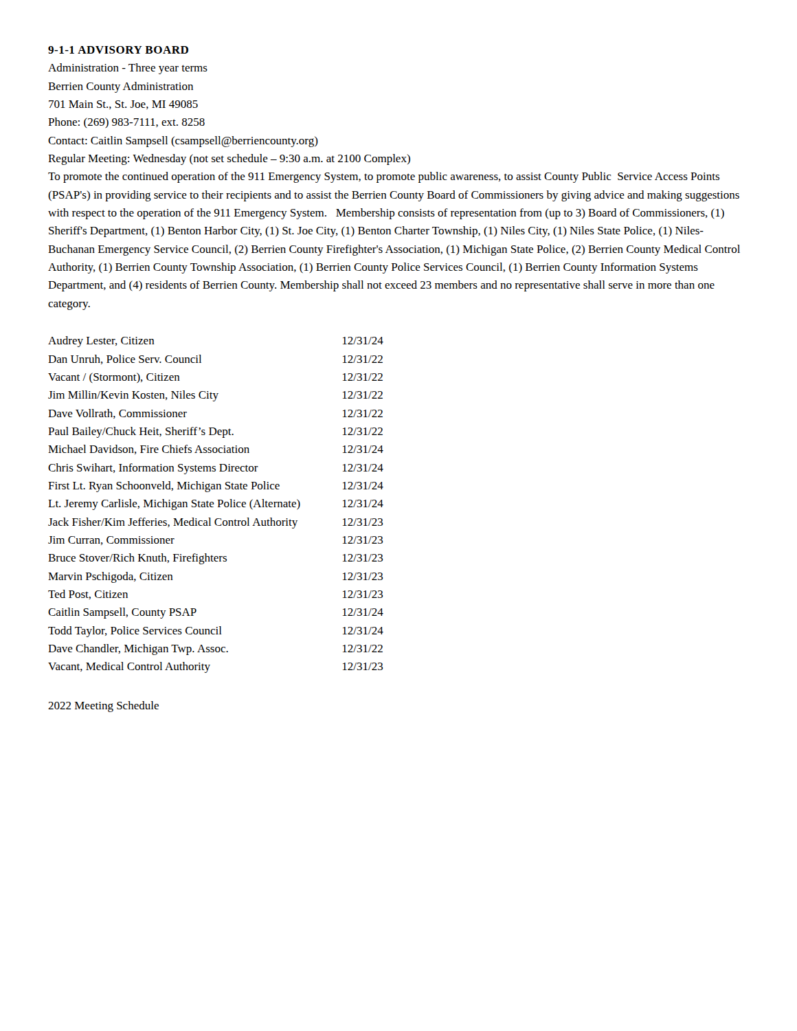9-1-1 ADVISORY BOARD
Administration - Three year terms
Berrien County Administration
701 Main St., St. Joe, MI 49085
Phone: (269) 983-7111, ext. 8258
Contact: Caitlin Sampsell (csampsell@berriencounty.org)
Regular Meeting: Wednesday (not set schedule – 9:30 a.m. at 2100 Complex)
To promote the continued operation of the 911 Emergency System, to promote public awareness, to assist County Public Service Access Points (PSAP's) in providing service to their recipients and to assist the Berrien County Board of Commissioners by giving advice and making suggestions with respect to the operation of the 911 Emergency System. Membership consists of representation from (up to 3) Board of Commissioners, (1) Sheriff's Department, (1) Benton Harbor City, (1) St. Joe City, (1) Benton Charter Township, (1) Niles City, (1) Niles State Police, (1) Niles-Buchanan Emergency Service Council, (2) Berrien County Firefighter's Association, (1) Michigan State Police, (2) Berrien County Medical Control Authority, (1) Berrien County Township Association, (1) Berrien County Police Services Council, (1) Berrien County Information Systems Department, and (4) residents of Berrien County. Membership shall not exceed 23 members and no representative shall serve in more than one category.
| Audrey Lester, Citizen | 12/31/24 |
| Dan Unruh, Police Serv. Council | 12/31/22 |
| Vacant / (Stormont), Citizen | 12/31/22 |
| Jim Millin/Kevin Kosten, Niles City | 12/31/22 |
| Dave Vollrath, Commissioner | 12/31/22 |
| Paul Bailey/Chuck Heit, Sheriff’s Dept. | 12/31/22 |
| Michael Davidson, Fire Chiefs Association | 12/31/24 |
| Chris Swihart, Information Systems Director | 12/31/24 |
| First Lt. Ryan Schoonveld, Michigan State Police | 12/31/24 |
| Lt. Jeremy Carlisle, Michigan State Police (Alternate) | 12/31/24 |
| Jack Fisher/Kim Jefferies, Medical Control Authority | 12/31/23 |
| Jim Curran, Commissioner | 12/31/23 |
| Bruce Stover/Rich Knuth, Firefighters | 12/31/23 |
| Marvin Pschigoda, Citizen | 12/31/23 |
| Ted Post, Citizen | 12/31/23 |
| Caitlin Sampsell, County PSAP | 12/31/24 |
| Todd Taylor, Police Services Council | 12/31/24 |
| Dave Chandler, Michigan Twp. Assoc. | 12/31/22 |
| Vacant, Medical Control Authority | 12/31/23 |
2022 Meeting Schedule